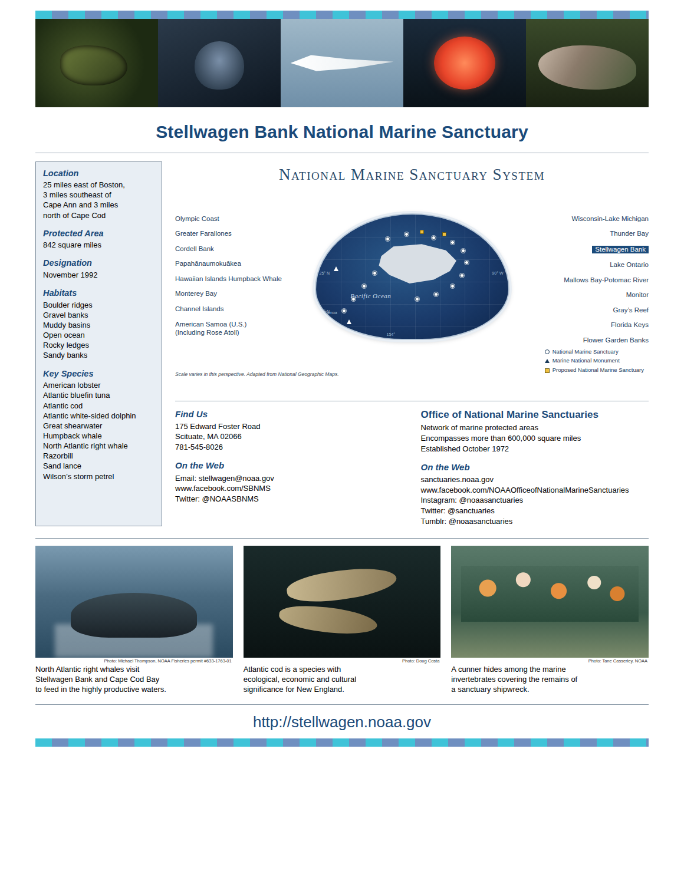Stellwagen Bank National Marine Sanctuary
Location
25 miles east of Boston,
3 miles southeast of
Cape Ann and 3 miles
north of Cape Cod
Protected Area
842 square miles
Designation
November 1992
Habitats
Boulder ridges
Gravel banks
Muddy basins
Open ocean
Rocky ledges
Sandy banks
Key Species
American lobster
Atlantic bluefin tuna
Atlantic cod
Atlantic white-sided dolphin
Great shearwater
Humpback whale
North Atlantic right whale
Razorbill
Sand lance
Wilson’s storm petrel
National Marine Sanctuary System
Pacific Ocean
35° N 25° N 15° N 154° 120° 90° W Samoa
Olympic Coast
Greater Farallones
Cordell Bank
Papahānaumokuākea
Hawaiian Islands Humpback Whale
Monterey Bay
Channel Islands
American Samoa (U.S.)
(Including Rose Atoll)
Wisconsin-Lake Michigan
Thunder Bay
Stellwagen Bank
Lake Ontario
Mallows Bay-Potomac River
Monitor
Gray’s Reef
Florida Keys
Flower Garden Banks
Scale varies in this perspective. Adapted from National Geographic Maps.
National Marine Sanctuary
Marine National Monument
Proposed National Marine Sanctuary
Find Us
175 Edward Foster Road
Scituate, MA 02066
781-545-8026
On the Web
Email: stellwagen@noaa.gov
www.facebook.com/SBNMS
Twitter: @NOAASBNMS
Office of National Marine Sanctuaries
Network of marine protected areas
Encompasses more than 600,000 square miles
Established October 1972
On the Web
sanctuaries.noaa.gov
www.facebook.com/NOAAOfficeofNationalMarineSanctuaries
Instagram: @noaasanctuaries
Twitter: @sanctuaries
Tumblr: @noaasanctuaries
Photo: Michael Thompson, NOAA Fisheries permit #633-1763-01
North Atlantic right whales visit
Stellwagen Bank and Cape Cod Bay
to feed in the highly productive waters.
Photo: Doug Costa
Atlantic cod is a species with
ecological, economic and cultural
significance for New England.
Photo: Tane Casserley, NOAA
A cunner hides among the marine
invertebrates covering the remains of
a sanctuary shipwreck.
http://stellwagen.noaa.gov